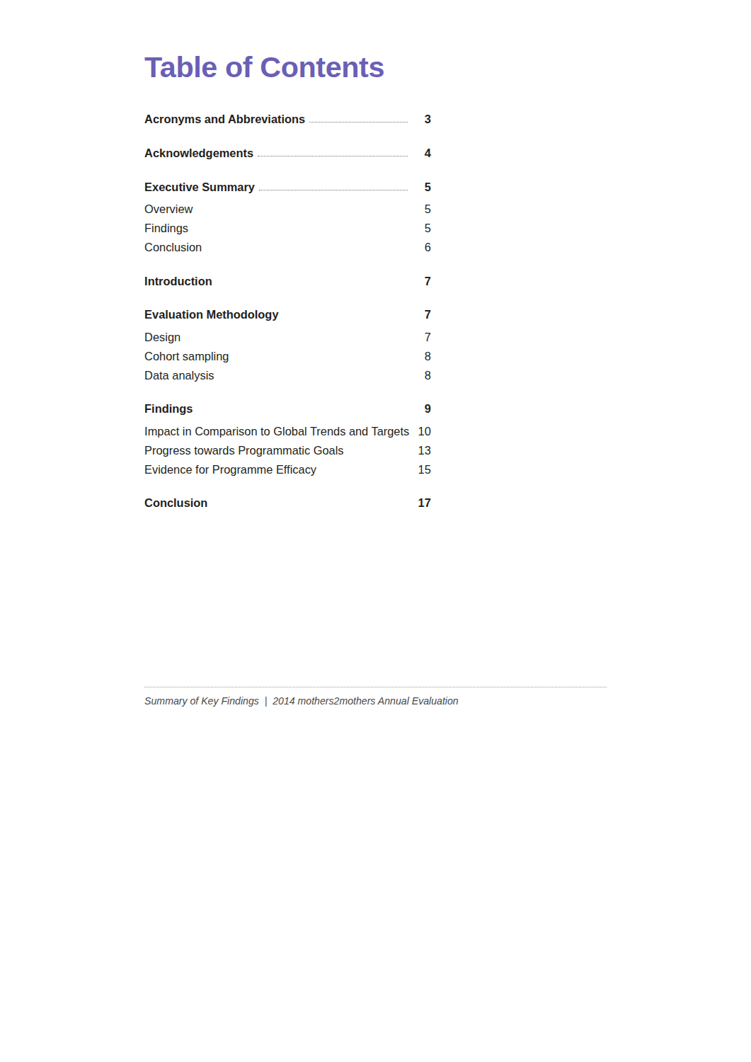Table of Contents
Acronyms and Abbreviations 3
Acknowledgements 4
Executive Summary 5
Overview 5
Findings 5
Conclusion 6
Introduction 7
Evaluation Methodology 7
Design 7
Cohort sampling 8
Data analysis 8
Findings 9
Impact in Comparison to Global Trends and Targets 10
Progress towards Programmatic Goals 13
Evidence for Programme Efficacy 15
Conclusion 17
Summary of Key Findings | 2014 mothers2mothers Annual Evaluation